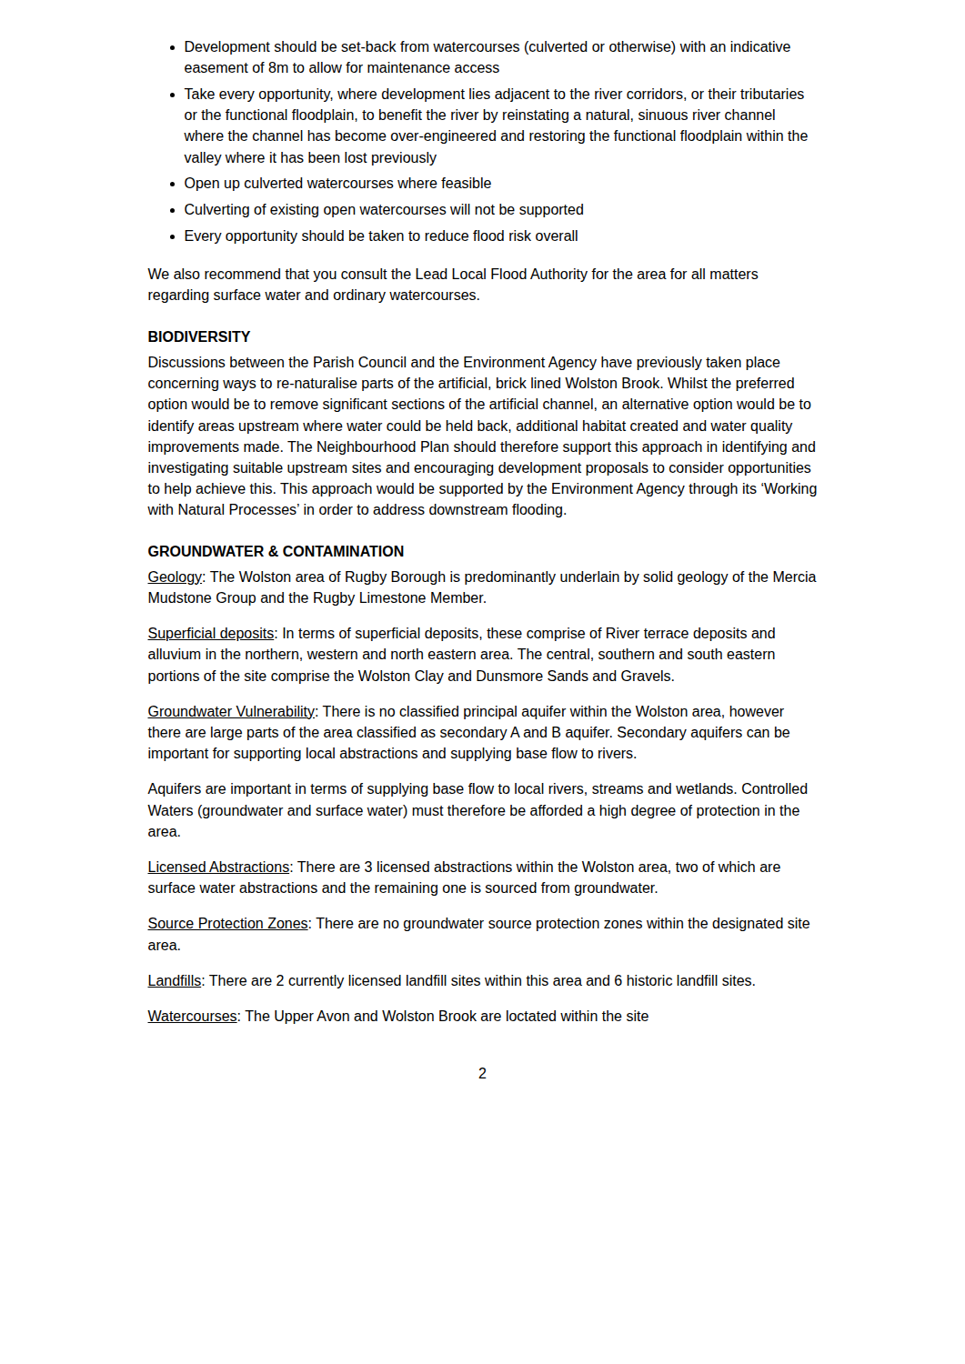Development should be set-back from watercourses (culverted or otherwise) with an indicative easement of 8m to allow for maintenance access
Take every opportunity, where development lies adjacent to the river corridors, or their tributaries or the functional floodplain, to benefit the river by reinstating a natural, sinuous river channel where the channel has become over-engineered and restoring the functional floodplain within the valley where it has been lost previously
Open up culverted watercourses where feasible
Culverting of existing open watercourses will not be supported
Every opportunity should be taken to reduce flood risk overall
We also recommend that you consult the Lead Local Flood Authority for the area for all matters regarding surface water and ordinary watercourses.
Biodiversity
Discussions between the Parish Council and the Environment Agency have previously taken place concerning ways to re-naturalise parts of the artificial, brick lined Wolston Brook. Whilst the preferred option would be to remove significant sections of the artificial channel, an alternative option would be to identify areas upstream where water could be held back, additional habitat created and water quality improvements made. The Neighbourhood Plan should therefore support this approach in identifying and investigating suitable upstream sites and encouraging development proposals to consider opportunities to help achieve this. This approach would be supported by the Environment Agency through its ‘Working with Natural Processes’ in order to address downstream flooding.
Groundwater & Contamination
Geology: The Wolston area of Rugby Borough is predominantly underlain by solid geology of the Mercia Mudstone Group and the Rugby Limestone Member.
Superficial deposits: In terms of superficial deposits, these comprise of River terrace deposits and alluvium in the northern, western and north eastern area. The central, southern and south eastern portions of the site comprise the Wolston Clay and Dunsmore Sands and Gravels.
Groundwater Vulnerability: There is no classified principal aquifer within the Wolston area, however there are large parts of the area classified as secondary A and B aquifer. Secondary aquifers can be important for supporting local abstractions and supplying base flow to rivers.
Aquifers are important in terms of supplying base flow to local rivers, streams and wetlands. Controlled Waters (groundwater and surface water) must therefore be afforded a high degree of protection in the area.
Licensed Abstractions: There are 3 licensed abstractions within the Wolston area, two of which are surface water abstractions and the remaining one is sourced from groundwater.
Source Protection Zones: There are no groundwater source protection zones within the designated site area.
Landfills: There are 2 currently licensed landfill sites within this area and 6 historic landfill sites.
Watercourses: The Upper Avon and Wolston Brook are loctated within the site
2